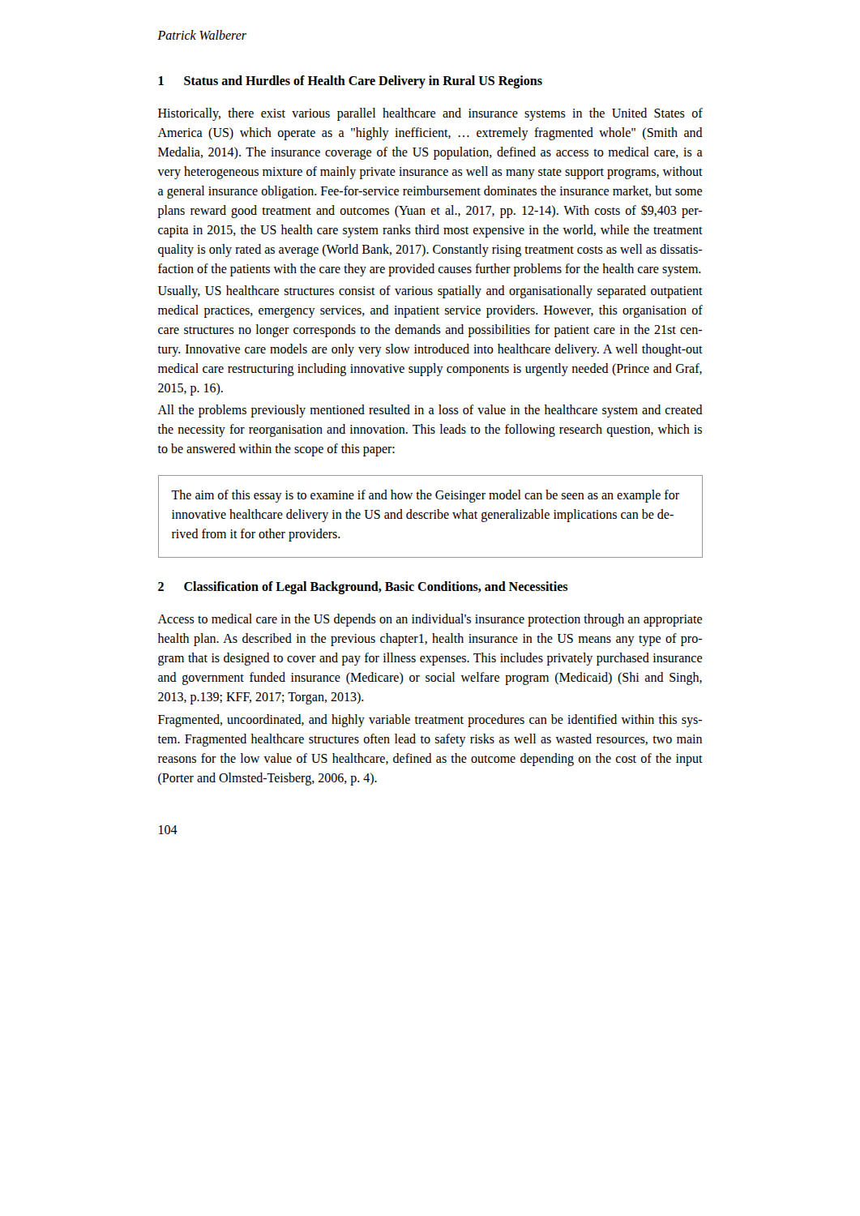Patrick Walberer
1 Status and Hurdles of Health Care Delivery in Rural US Regions
Historically, there exist various parallel healthcare and insurance systems in the United States of America (US) which operate as a "highly inefficient, … extremely fragmented whole" (Smith and Medalia, 2014). The insurance coverage of the US population, defined as access to medical care, is a very heterogeneous mixture of mainly private insurance as well as many state support programs, without a general insurance obligation. Fee-for-service reimbursement dominates the insurance market, but some plans reward good treatment and outcomes (Yuan et al., 2017, pp. 12-14). With costs of $9,403 per-capita in 2015, the US health care system ranks third most expensive in the world, while the treatment quality is only rated as average (World Bank, 2017). Constantly rising treatment costs as well as dissatisfaction of the patients with the care they are provided causes further problems for the health care system.
Usually, US healthcare structures consist of various spatially and organisationally separated outpatient medical practices, emergency services, and inpatient service providers. However, this organisation of care structures no longer corresponds to the demands and possibilities for patient care in the 21st century. Innovative care models are only very slow introduced into healthcare delivery. A well thought-out medical care restructuring including innovative supply components is urgently needed (Prince and Graf, 2015, p. 16).
All the problems previously mentioned resulted in a loss of value in the healthcare system and created the necessity for reorganisation and innovation. This leads to the following research question, which is to be answered within the scope of this paper:
The aim of this essay is to examine if and how the Geisinger model can be seen as an example for innovative healthcare delivery in the US and describe what generalizable implications can be derived from it for other providers.
2 Classification of Legal Background, Basic Conditions, and Necessities
Access to medical care in the US depends on an individual's insurance protection through an appropriate health plan. As described in the previous chapter1, health insurance in the US means any type of program that is designed to cover and pay for illness expenses. This includes privately purchased insurance and government funded insurance (Medicare) or social welfare program (Medicaid) (Shi and Singh, 2013, p.139; KFF, 2017; Torgan, 2013).
Fragmented, uncoordinated, and highly variable treatment procedures can be identified within this system. Fragmented healthcare structures often lead to safety risks as well as wasted resources, two main reasons for the low value of US healthcare, defined as the outcome depending on the cost of the input (Porter and Olmsted-Teisberg, 2006, p. 4).
104